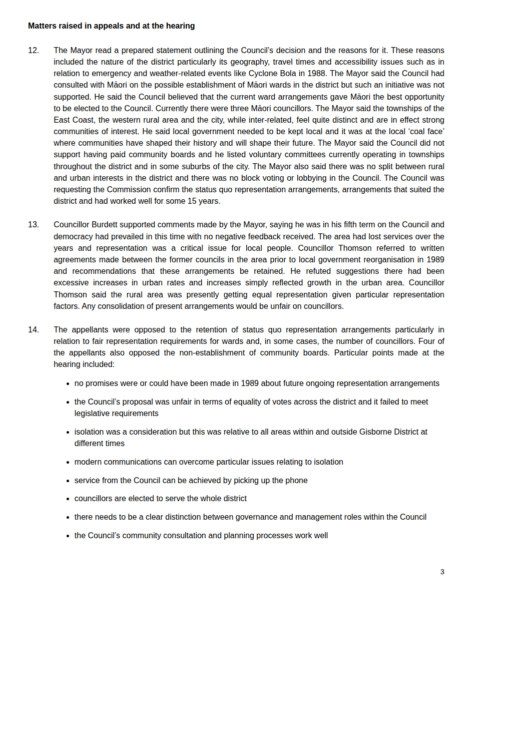Matters raised in appeals and at the hearing
12. The Mayor read a prepared statement outlining the Council’s decision and the reasons for it. These reasons included the nature of the district particularly its geography, travel times and accessibility issues such as in relation to emergency and weather-related events like Cyclone Bola in 1988. The Mayor said the Council had consulted with Māori on the possible establishment of Māori wards in the district but such an initiative was not supported. He said the Council believed that the current ward arrangements gave Māori the best opportunity to be elected to the Council. Currently there were three Māori councillors. The Mayor said the townships of the East Coast, the western rural area and the city, while inter-related, feel quite distinct and are in effect strong communities of interest. He said local government needed to be kept local and it was at the local ‘coal face’ where communities have shaped their history and will shape their future. The Mayor said the Council did not support having paid community boards and he listed voluntary committees currently operating in townships throughout the district and in some suburbs of the city. The Mayor also said there was no split between rural and urban interests in the district and there was no block voting or lobbying in the Council. The Council was requesting the Commission confirm the status quo representation arrangements, arrangements that suited the district and had worked well for some 15 years.
13. Councillor Burdett supported comments made by the Mayor, saying he was in his fifth term on the Council and democracy had prevailed in this time with no negative feedback received. The area had lost services over the years and representation was a critical issue for local people. Councillor Thomson referred to written agreements made between the former councils in the area prior to local government reorganisation in 1989 and recommendations that these arrangements be retained. He refuted suggestions there had been excessive increases in urban rates and increases simply reflected growth in the urban area. Councillor Thomson said the rural area was presently getting equal representation given particular representation factors. Any consolidation of present arrangements would be unfair on councillors.
14. The appellants were opposed to the retention of status quo representation arrangements particularly in relation to fair representation requirements for wards and, in some cases, the number of councillors. Four of the appellants also opposed the non-establishment of community boards. Particular points made at the hearing included:
no promises were or could have been made in 1989 about future ongoing representation arrangements
the Council’s proposal was unfair in terms of equality of votes across the district and it failed to meet legislative requirements
isolation was a consideration but this was relative to all areas within and outside Gisborne District at different times
modern communications can overcome particular issues relating to isolation
service from the Council can be achieved by picking up the phone
councillors are elected to serve the whole district
there needs to be a clear distinction between governance and management roles within the Council
the Council’s community consultation and planning processes work well
3